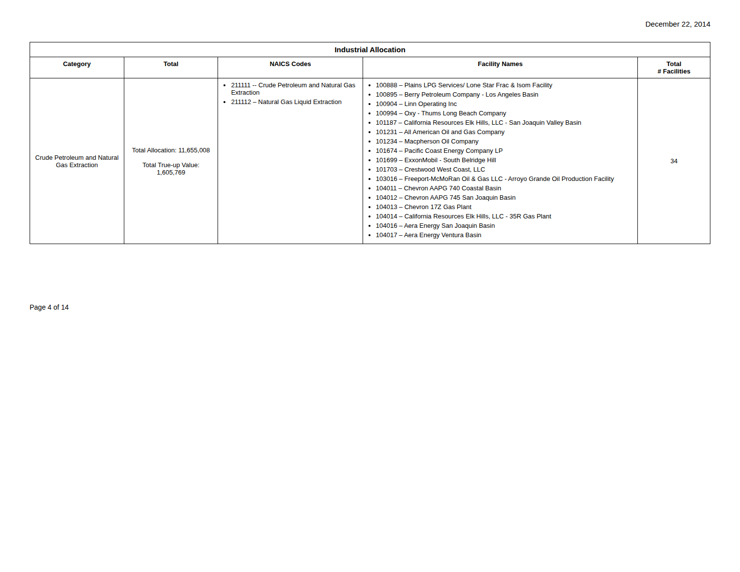December 22, 2014
Industrial Allocation
| Category | Total | NAICS Codes | Facility Names | Total # Facilities |
| --- | --- | --- | --- | --- |
| Crude Petroleum and Natural Gas Extraction | Total Allocation: 11,655,008 Total True-up Value: 1,605,769 | 211111 -- Crude Petroleum and Natural Gas Extraction 211112 – Natural Gas Liquid Extraction | 100888 – Plains LPG Services/ Lone Star Frac & Isom Facility 100895 – Berry Petroleum Company - Los Angeles Basin 100904 – Linn Operating Inc 100994 – Oxy - Thums Long Beach Company 101187 – California Resources Elk Hills, LLC - San Joaquin Valley Basin 101231 – All American Oil and Gas Company 101234 – Macpherson Oil Company 101674 – Pacific Coast Energy Company LP 101699 – ExxonMobil - South Belridge Hill 101703 – Crestwood West Coast, LLC 103016 – Freeport-McMoRan Oil & Gas LLC - Arroyo Grande Oil Production Facility 104011 – Chevron AAPG 740 Coastal Basin 104012 – Chevron AAPG 745 San Joaquin Basin 104013 – Chevron 17Z Gas Plant 104014 – California Resources Elk Hills, LLC - 35R Gas Plant 104016 – Aera Energy San Joaquin Basin 104017 – Aera Energy Ventura Basin | 34 |
Page 4 of 14